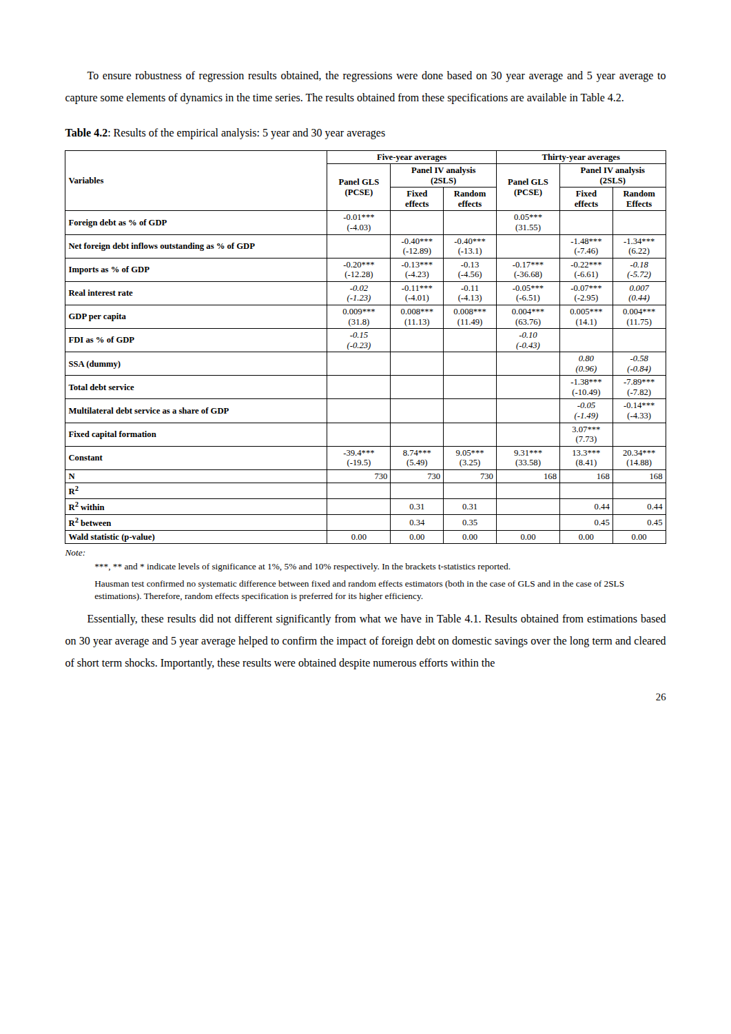To ensure robustness of regression results obtained, the regressions were done based on 30 year average and 5 year average to capture some elements of dynamics in the time series. The results obtained from these specifications are available in Table 4.2.
Table 4.2: Results of the empirical analysis: 5 year and 30 year averages
| Variables | Five-year averages | Thirty-year averages |
| --- | --- | --- |
| Panel GLS (PCSE) | Panel IV analysis (2SLS) | Panel GLS (PCSE) | Panel IV analysis (2SLS) |
| Fixed effects | Random effects | Fixed effects | Random Effects |
| Foreign debt as % of GDP | -0.01*** (-4.03) | | | 0.05*** (31.55) | | |
| Net foreign debt inflows outstanding as % of GDP | | -0.40*** (-12.89) | -0.40*** (-13.1) | | -1.48*** (-7.46) | -1.34*** (6.22) |
| Imports as % of GDP | -0.20*** (-12.28) | -0.13*** (-4.23) | -0.13 (-4.56) | -0.17*** (-36.68) | -0.22*** (-6.61) | -0.18 (-5.72) |
| Real interest rate | -0.02 (-1.23) | -0.11*** (-4.01) | -0.11 (-4.13) | -0.05*** (-6.51) | -0.07*** (-2.95) | 0.007 (0.44) |
| GDP per capita | 0.009*** (31.8) | 0.008*** (11.13) | 0.008*** (11.49) | 0.004*** (63.76) | 0.005*** (14.1) | 0.004*** (11.75) |
| FDI as % of GDP | -0.15 (-0.23) | | | -0.10 (-0.43) | | |
| SSA (dummy) | | | | | 0.80 (0.96) | -0.58 (-0.84) |
| Total debt service | | | | | -1.38*** (-10.49) | -7.89*** (-7.82) |
| Multilateral debt service as a share of GDP | | | | | -0.05 (-1.49) | -0.14*** (-4.33) |
| Fixed capital formation | | | | | 3.07*** (7.73) | |
| Constant | -39.4*** (-19.5) | 8.74*** (5.49) | 9.05*** (3.25) | 9.31*** (33.58) | 13.3*** (8.41) | 20.34*** (14.88) |
| N | 730 | 730 | 730 | 168 | 168 | 168 |
| R 2 | | | | | | |
| R 2 within | | 0.31 | 0.31 | | 0.44 | 0.44 |
| R 2 between | | 0.34 | 0.35 | | 0.45 | 0.45 |
| Wald statistic (p-value) | 0.00 | 0.00 | 0.00 | 0.00 | 0.00 | 0.00 |
Note:
***, ** and * indicate levels of significance at 1%, 5% and 10% respectively. In the brackets t-statistics reported.
Hausman test confirmed no systematic difference between fixed and random effects estimators (both in the case of GLS and in the case of 2SLS estimations). Therefore, random effects specification is preferred for its higher efficiency.
Essentially, these results did not different significantly from what we have in Table 4.1. Results obtained from estimations based on 30 year average and 5 year average helped to confirm the impact of foreign debt on domestic savings over the long term and cleared of short term shocks. Importantly, these results were obtained despite numerous efforts within the
26